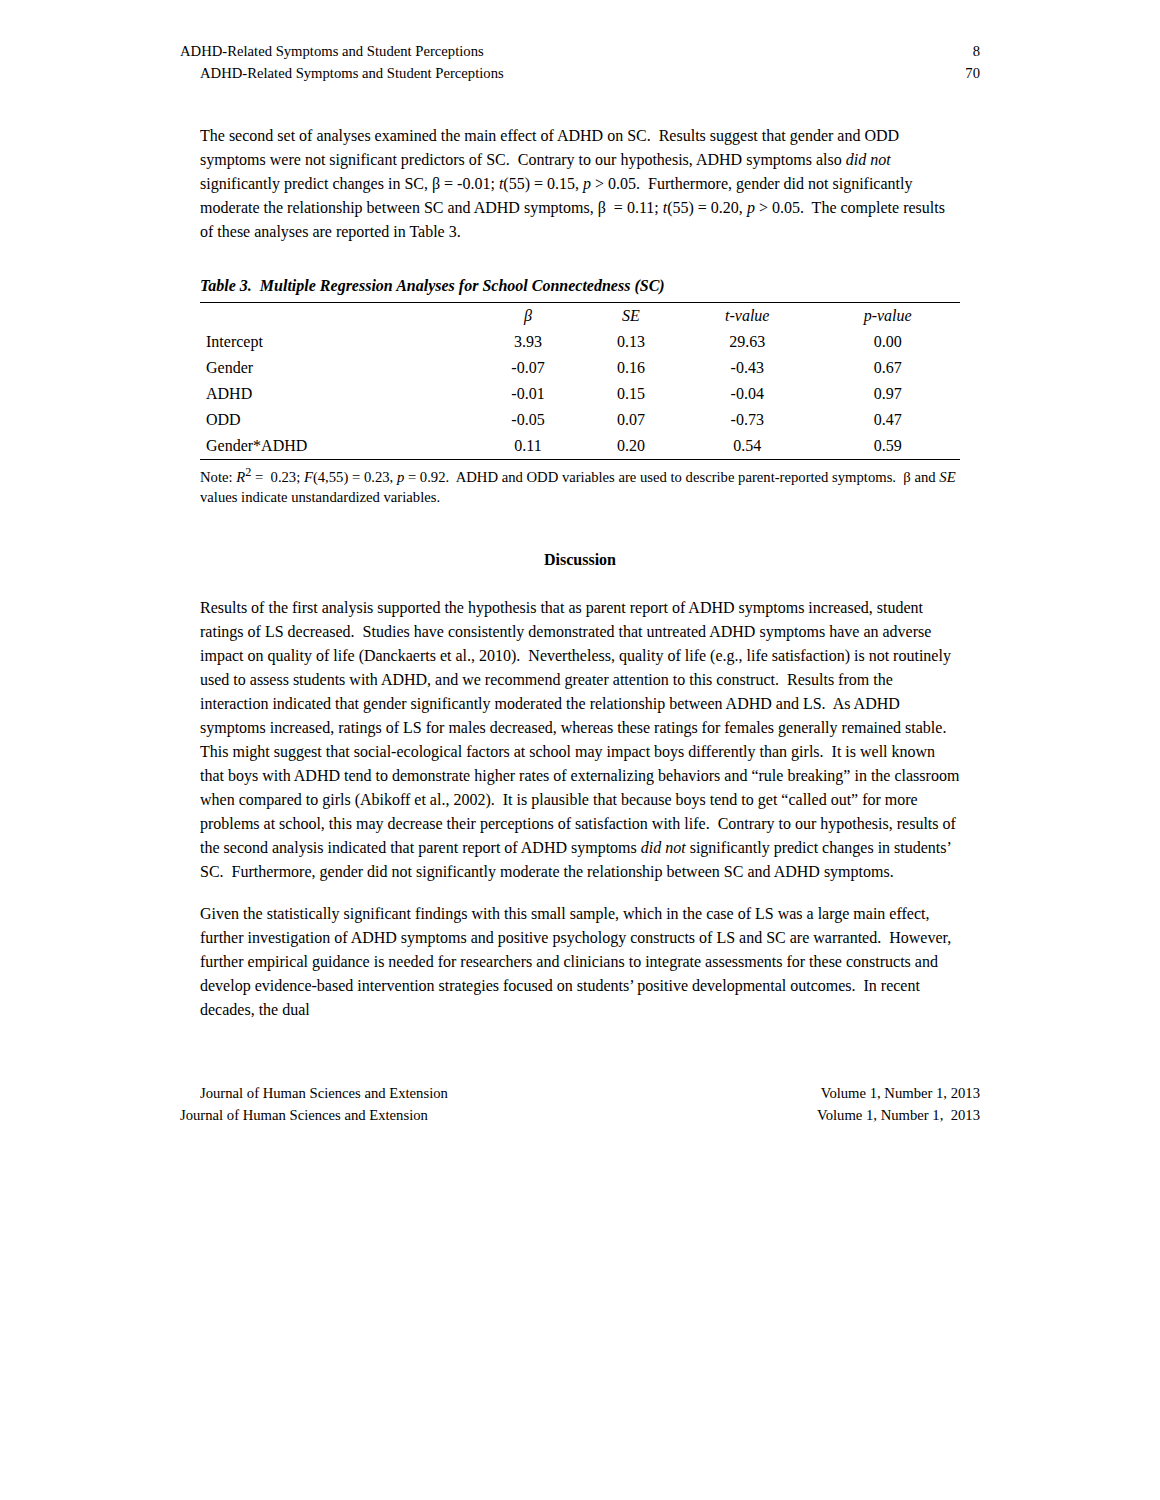ADHD-Related Symptoms and Student Perceptions 8
ADHD-Related Symptoms and Student Perceptions 70
The second set of analyses examined the main effect of ADHD on SC. Results suggest that gender and ODD symptoms were not significant predictors of SC. Contrary to our hypothesis, ADHD symptoms also did not significantly predict changes in SC, β = -0.01; t(55) = 0.15, p > 0.05. Furthermore, gender did not significantly moderate the relationship between SC and ADHD symptoms, β = 0.11; t(55) = 0.20, p > 0.05. The complete results of these analyses are reported in Table 3.
Table 3. Multiple Regression Analyses for School Connectedness (SC)
| | β | SE | t-value | p-value |
| --- | --- | --- | --- | --- |
| Intercept | 3.93 | 0.13 | 29.63 | 0.00 |
| Gender | -0.07 | 0.16 | -0.43 | 0.67 |
| ADHD | -0.01 | 0.15 | -0.04 | 0.97 |
| ODD | -0.05 | 0.07 | -0.73 | 0.47 |
| Gender*ADHD | 0.11 | 0.20 | 0.54 | 0.59 |
Note: R2 = 0.23; F(4,55) = 0.23, p = 0.92. ADHD and ODD variables are used to describe parent-reported symptoms. β and SE values indicate unstandardized variables.
Discussion
Results of the first analysis supported the hypothesis that as parent report of ADHD symptoms increased, student ratings of LS decreased. Studies have consistently demonstrated that untreated ADHD symptoms have an adverse impact on quality of life (Danckaerts et al., 2010). Nevertheless, quality of life (e.g., life satisfaction) is not routinely used to assess students with ADHD, and we recommend greater attention to this construct. Results from the interaction indicated that gender significantly moderated the relationship between ADHD and LS. As ADHD symptoms increased, ratings of LS for males decreased, whereas these ratings for females generally remained stable. This might suggest that social-ecological factors at school may impact boys differently than girls. It is well known that boys with ADHD tend to demonstrate higher rates of externalizing behaviors and “rule breaking” in the classroom when compared to girls (Abikoff et al., 2002). It is plausible that because boys tend to get “called out” for more problems at school, this may decrease their perceptions of satisfaction with life. Contrary to our hypothesis, results of the second analysis indicated that parent report of ADHD symptoms did not significantly predict changes in students’ SC. Furthermore, gender did not significantly moderate the relationship between SC and ADHD symptoms.
Given the statistically significant findings with this small sample, which in the case of LS was a large main effect, further investigation of ADHD symptoms and positive psychology constructs of LS and SC are warranted. However, further empirical guidance is needed for researchers and clinicians to integrate assessments for these constructs and develop evidence-based intervention strategies focused on students’ positive developmental outcomes. In recent decades, the dual
Journal of Human Sciences and Extension Volume 1, Number 1, 2013
Journal of Human Sciences and Extension Volume 1, Number 1, 2013